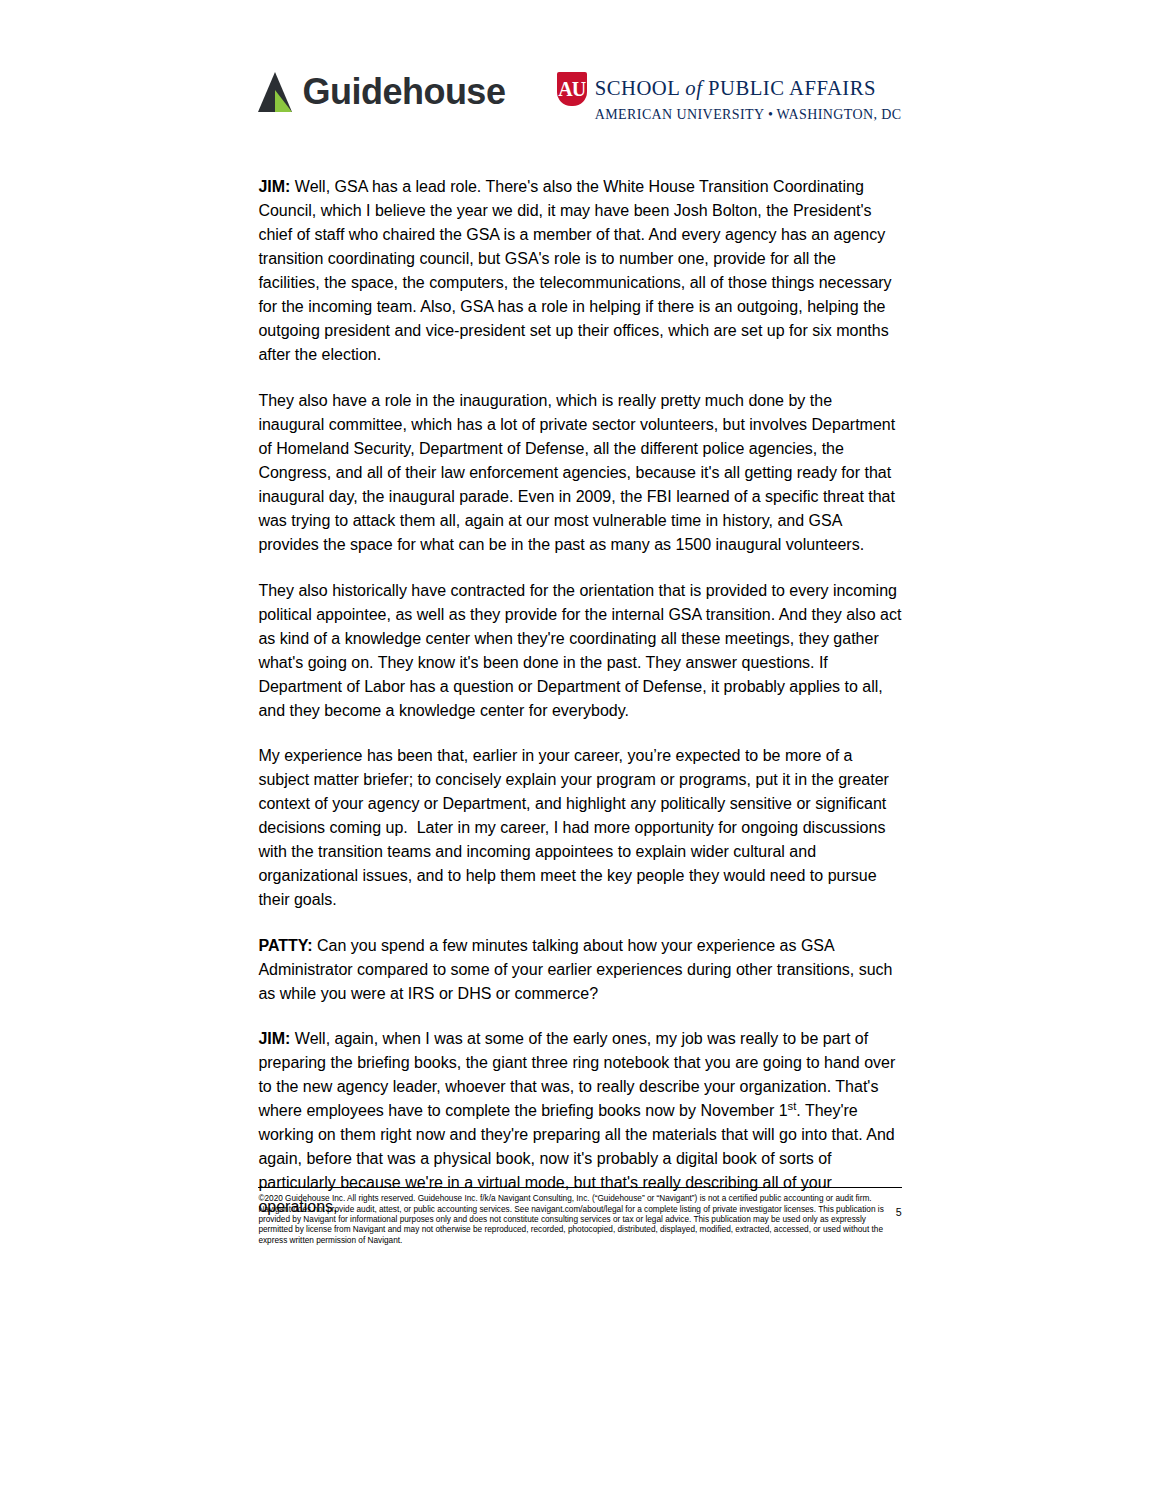Guidehouse
AU
SCHOOL of PUBLIC AFFAIRS
AMERICAN UNIVERSITY • WASHINGTON, DC
JIM: Well, GSA has a lead role. There's also the White House Transition Coordinating Council, which I believe the year we did, it may have been Josh Bolton, the President's chief of staff who chaired the GSA is a member of that. And every agency has an agency transition coordinating council, but GSA's role is to number one, provide for all the facilities, the space, the computers, the telecommunications, all of those things necessary for the incoming team. Also, GSA has a role in helping if there is an outgoing, helping the outgoing president and vice-president set up their offices, which are set up for six months after the election.
They also have a role in the inauguration, which is really pretty much done by the inaugural committee, which has a lot of private sector volunteers, but involves Department of Homeland Security, Department of Defense, all the different police agencies, the Congress, and all of their law enforcement agencies, because it's all getting ready for that inaugural day, the inaugural parade. Even in 2009, the FBI learned of a specific threat that was trying to attack them all, again at our most vulnerable time in history, and GSA provides the space for what can be in the past as many as 1500 inaugural volunteers.
They also historically have contracted for the orientation that is provided to every incoming political appointee, as well as they provide for the internal GSA transition. And they also act as kind of a knowledge center when they're coordinating all these meetings, they gather what's going on. They know it's been done in the past. They answer questions. If Department of Labor has a question or Department of Defense, it probably applies to all, and they become a knowledge center for everybody.
My experience has been that, earlier in your career, you’re expected to be more of a subject matter briefer; to concisely explain your program or programs, put it in the greater context of your agency or Department, and highlight any politically sensitive or significant decisions coming up. Later in my career, I had more opportunity for ongoing discussions with the transition teams and incoming appointees to explain wider cultural and organizational issues, and to help them meet the key people they would need to pursue their goals.
PATTY: Can you spend a few minutes talking about how your experience as GSA Administrator compared to some of your earlier experiences during other transitions, such as while you were at IRS or DHS or commerce?
JIM: Well, again, when I was at some of the early ones, my job was really to be part of preparing the briefing books, the giant three ring notebook that you are going to hand over to the new agency leader, whoever that was, to really describe your organization. That's where employees have to complete the briefing books now by November 1st. They're working on them right now and they're preparing all the materials that will go into that. And again, before that was a physical book, now it's probably a digital book of sorts of particularly because we're in a virtual mode, but that's really describing all of your operations,
©2020 Guidehouse Inc. All rights reserved. Guidehouse Inc. f/k/a Navigant Consulting, Inc. (“Guidehouse” or “Navigant”) is not a certified public accounting or audit firm. Navigant does not provide audit, attest, or public accounting services. See navigant.com/about/legal for a complete listing of private investigator licenses. This publication is provided by Navigant for informational purposes only and does not constitute consulting services or tax or legal advice. This publication may be used only as expressly permitted by license from Navigant and may not otherwise be reproduced, recorded, photocopied, distributed, displayed, modified, extracted, accessed, or used without the express written permission of Navigant.
5